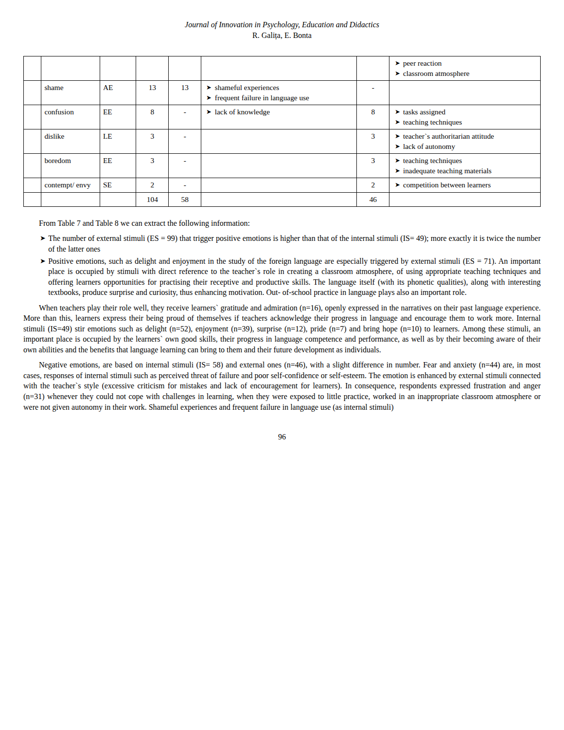Journal of Innovation in Psychology, Education and Didactics
R. Galița, E. Bonta
| | | | | | | | peer reaction classroom atmosphere |
| | shame | AE | 13 | 13 | shameful experiences frequent failure in language use | - | |
| | confusion | EE | 8 | - | lack of knowledge | 8 | tasks assigned teaching techniques |
| | dislike | LE | 3 | - | | 3 | teacher`s authoritarian attitude lack of autonomy |
| | boredom | EE | 3 | - | | 3 | teaching techniques inadequate teaching materials |
| | contempt/ envy | SE | 2 | - | | 2 | competition between learners |
| | | | 104 | 58 | | 46 | |
From Table 7 and Table 8 we can extract the following information:
The number of external stimuli (ES = 99) that trigger positive emotions is higher than that of the internal stimuli (IS= 49); more exactly it is twice the number of the latter ones
Positive emotions, such as delight and enjoyment in the study of the foreign language are especially triggered by external stimuli (ES = 71). An important place is occupied by stimuli with direct reference to the teacher`s role in creating a classroom atmosphere, of using appropriate teaching techniques and offering learners opportunities for practising their receptive and productive skills. The language itself (with its phonetic qualities), along with interesting textbooks, produce surprise and curiosity, thus enhancing motivation. Out- of-school practice in language plays also an important role.
When teachers play their role well, they receive learners` gratitude and admiration (n=16), openly expressed in the narratives on their past language experience. More than this, learners express their being proud of themselves if teachers acknowledge their progress in language and encourage them to work more. Internal stimuli (IS=49) stir emotions such as delight (n=52), enjoyment (n=39), surprise (n=12), pride (n=7) and bring hope (n=10) to learners. Among these stimuli, an important place is occupied by the learners` own good skills, their progress in language competence and performance, as well as by their becoming aware of their own abilities and the benefits that language learning can bring to them and their future development as individuals.
Negative emotions, are based on internal stimuli (IS= 58) and external ones (n=46), with a slight difference in number. Fear and anxiety (n=44) are, in most cases, responses of internal stimuli such as perceived threat of failure and poor self-confidence or self-esteem. The emotion is enhanced by external stimuli connected with the teacher`s style (excessive criticism for mistakes and lack of encouragement for learners). In consequence, respondents expressed frustration and anger (n=31) whenever they could not cope with challenges in learning, when they were exposed to little practice, worked in an inappropriate classroom atmosphere or were not given autonomy in their work. Shameful experiences and frequent failure in language use (as internal stimuli)
96